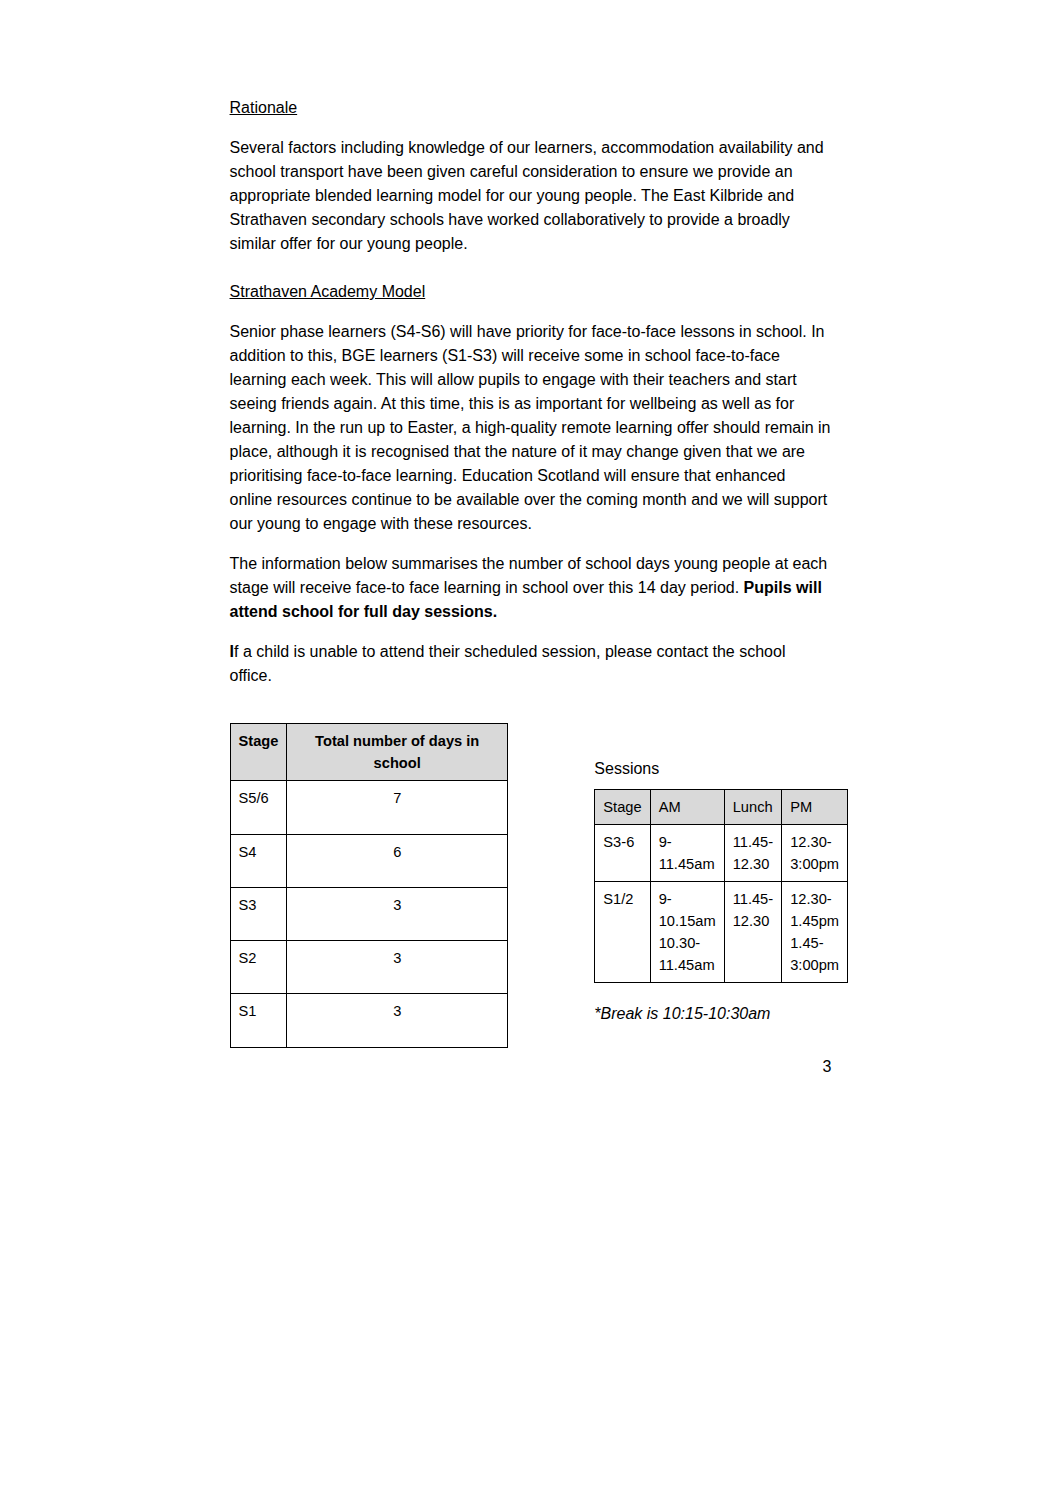Rationale
Several factors including knowledge of our learners, accommodation availability and school transport have been given careful consideration to ensure we provide an appropriate blended learning model for our young people. The East Kilbride and Strathaven secondary schools have worked collaboratively to provide a broadly similar offer for our young people.
Strathaven Academy Model
Senior phase learners (S4-S6) will have priority for face-to-face lessons in school. In addition to this, BGE learners (S1-S3) will receive some in school face-to-face learning each week. This will allow pupils to engage with their teachers and start seeing friends again. At this time, this is as important for wellbeing as well as for learning. In the run up to Easter, a high-quality remote learning offer should remain in place, although it is recognised that the nature of it may change given that we are prioritising face-to-face learning. Education Scotland will ensure that enhanced online resources continue to be available over the coming month and we will support our young to engage with these resources.
The information below summarises the number of school days young people at each stage will receive face-to face learning in school over this 14 day period. Pupils will attend school for full day sessions.
If a child is unable to attend their scheduled session, please contact the school office.
| Stage | Total number of days in school |
| --- | --- |
| S5/6 | 7 |
| S4 | 6 |
| S3 | 3 |
| S2 | 3 |
| S1 | 3 |
Sessions
| Stage | AM | Lunch | PM |
| --- | --- | --- | --- |
| S3-6 | 9-11.45am | 11.45-12.30 | 12.30-3:00pm |
| S1/2 | 9- 10.15am 10.30-11.45am | 11.45-12.30 | 12.30-1.45pm 1.45-3:00pm |
*Break is 10:15-10:30am
3